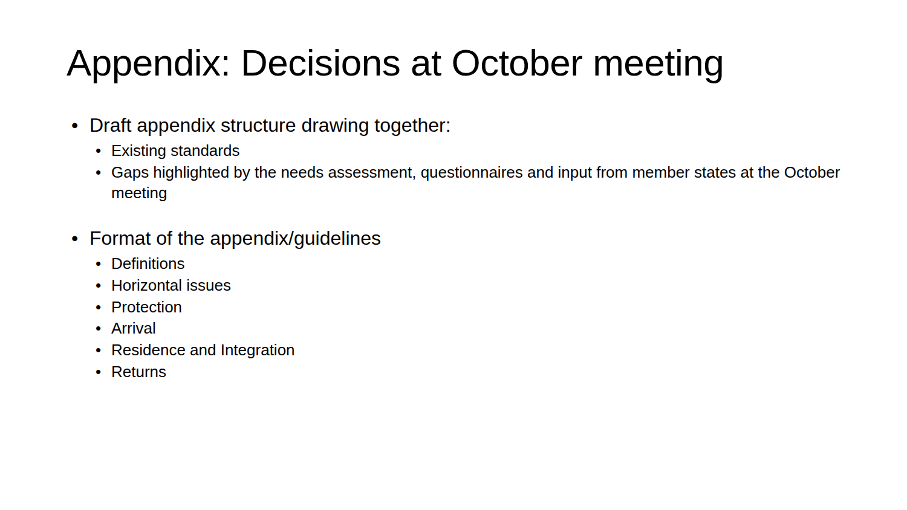Appendix: Decisions at October meeting
Draft appendix structure drawing together:
Existing standards
Gaps highlighted by the needs assessment, questionnaires and input from member states at the October meeting
Format of the appendix/guidelines
Definitions
Horizontal issues
Protection
Arrival
Residence and Integration
Returns